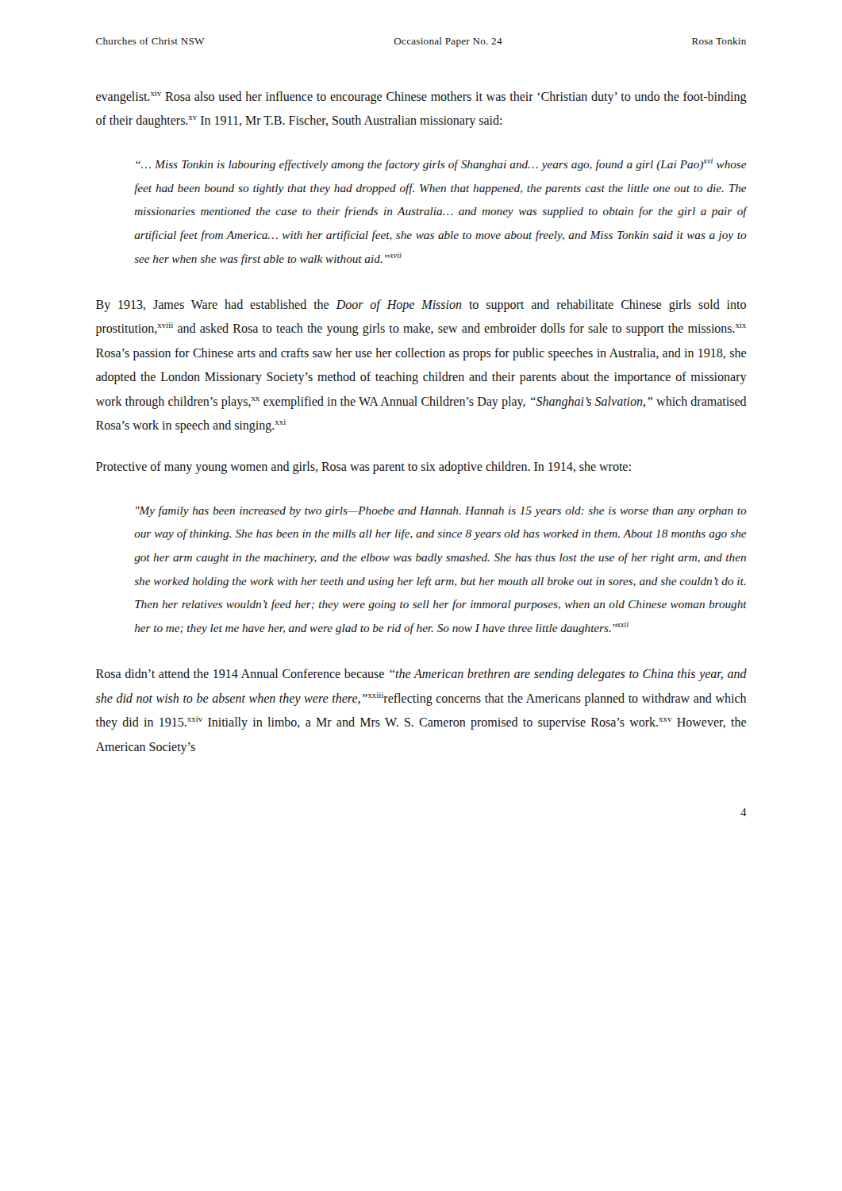Churches of Christ NSW Occasional Paper No. 24 Rosa Tonkin
evangelist.xiv Rosa also used her influence to encourage Chinese mothers it was their ‘Christian duty’ to undo the foot-binding of their daughters.xv In 1911, Mr T.B. Fischer, South Australian missionary said:
“… Miss Tonkin is labouring effectively among the factory girls of Shanghai and… years ago, found a girl (Lai Pao)xvi whose feet had been bound so tightly that they had dropped off. When that happened, the parents cast the little one out to die. The missionaries mentioned the case to their friends in Australia… and money was supplied to obtain for the girl a pair of artificial feet from America… with her artificial feet, she was able to move about freely, and Miss Tonkin said it was a joy to see her when she was first able to walk without aid.”xvii
By 1913, James Ware had established the Door of Hope Mission to support and rehabilitate Chinese girls sold into prostitution,xviii and asked Rosa to teach the young girls to make, sew and embroider dolls for sale to support the missions.xix Rosa’s passion for Chinese arts and crafts saw her use her collection as props for public speeches in Australia, and in 1918, she adopted the London Missionary Society’s method of teaching children and their parents about the importance of missionary work through children’s plays,xx exemplified in the WA Annual Children’s Day play, “Shanghai’s Salvation,” which dramatised Rosa’s work in speech and singing.xxi
Protective of many young women and girls, Rosa was parent to six adoptive children. In 1914, she wrote:
"My family has been increased by two girls—Phoebe and Hannah. Hannah is 15 years old: she is worse than any orphan to our way of thinking. She has been in the mills all her life, and since 8 years old has worked in them. About 18 months ago she got her arm caught in the machinery, and the elbow was badly smashed. She has thus lost the use of her right arm, and then she worked holding the work with her teeth and using her left arm, but her mouth all broke out in sores, and she couldn’t do it. Then her relatives wouldn’t feed her; they were going to sell her for immoral purposes, when an old Chinese woman brought her to me; they let me have her, and were glad to be rid of her. So now I have three little daughters."xxii
Rosa didn’t attend the 1914 Annual Conference because “the American brethren are sending delegates to China this year, and she did not wish to be absent when they were there,”xxiiireflecting concerns that the Americans planned to withdraw and which they did in 1915.xxiv Initially in limbo, a Mr and Mrs W. S. Cameron promised to supervise Rosa’s work.xxv However, the American Society’s
4